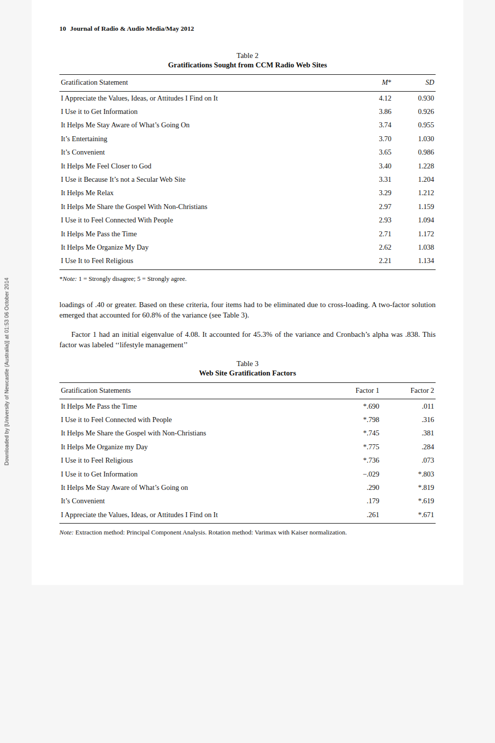Downloaded by [University of Newcastle (Australia)] at 01:53 06 October 2014
10 Journal of Radio & Audio Media/May 2012
Table 2 Gratifications Sought from CCM Radio Web Sites
| Gratification Statement | M * | SD |
| --- | --- | --- |
| I Appreciate the Values, Ideas, or Attitudes I Find on It | 4.12 | 0.930 |
| I Use it to Get Information | 3.86 | 0.926 |
| It Helps Me Stay Aware of What’s Going On | 3.74 | 0.955 |
| It’s Entertaining | 3.70 | 1.030 |
| It’s Convenient | 3.65 | 0.986 |
| It Helps Me Feel Closer to God | 3.40 | 1.228 |
| I Use it Because It’s not a Secular Web Site | 3.31 | 1.204 |
| It Helps Me Relax | 3.29 | 1.212 |
| It Helps Me Share the Gospel With Non-Christians | 2.97 | 1.159 |
| I Use it to Feel Connected With People | 2.93 | 1.094 |
| It Helps Me Pass the Time | 2.71 | 1.172 |
| It Helps Me Organize My Day | 2.62 | 1.038 |
| I Use It to Feel Religious | 2.21 | 1.134 |
*Note: 1 = Strongly disagree; 5 = Strongly agree.
loadings of .40 or greater. Based on these criteria, four items had to be eliminated due to cross-loading. A two-factor solution emerged that accounted for 60.8% of the variance (see Table 3).
Factor 1 had an initial eigenvalue of 4.08. It accounted for 45.3% of the variance and Cronbach’s alpha was .838. This factor was labeled ‘‘lifestyle management’’
Table 3 Web Site Gratification Factors
| Gratification Statements | Factor 1 | Factor 2 |
| --- | --- | --- |
| It Helps Me Pass the Time | *.690 | .011 |
| I Use it to Feel Connected with People | *.798 | .316 |
| It Helps Me Share the Gospel with Non-Christians | *.745 | .381 |
| It Helps Me Organize my Day | *.775 | .284 |
| I Use it to Feel Religious | *.736 | .073 |
| I Use it to Get Information | −.029 | *.803 |
| It Helps Me Stay Aware of What’s Going on | .290 | *.819 |
| It’s Convenient | .179 | *.619 |
| I Appreciate the Values, Ideas, or Attitudes I Find on It | .261 | *.671 |
Note: Extraction method: Principal Component Analysis. Rotation method: Varimax with Kaiser normalization.